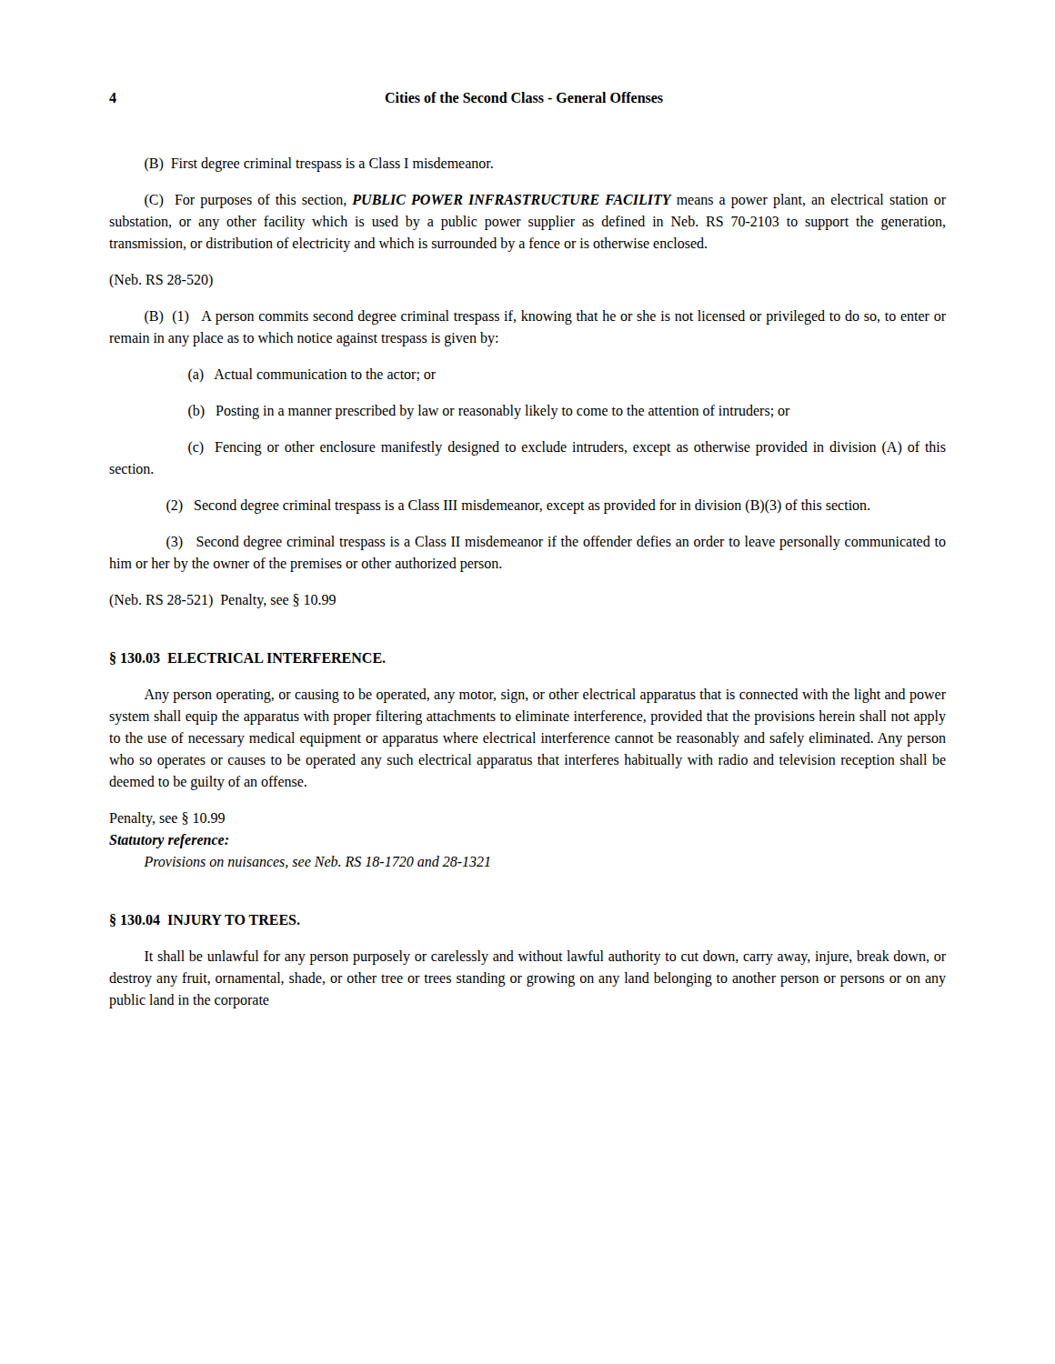4 Cities of the Second Class - General Offenses
(B) First degree criminal trespass is a Class I misdemeanor.
(C) For purposes of this section, PUBLIC POWER INFRASTRUCTURE FACILITY means a power plant, an electrical station or substation, or any other facility which is used by a public power supplier as defined in Neb. RS 70-2103 to support the generation, transmission, or distribution of electricity and which is surrounded by a fence or is otherwise enclosed.
(Neb. RS 28-520)
(B) (1) A person commits second degree criminal trespass if, knowing that he or she is not licensed or privileged to do so, to enter or remain in any place as to which notice against trespass is given by:
(a) Actual communication to the actor; or
(b) Posting in a manner prescribed by law or reasonably likely to come to the attention of intruders; or
(c) Fencing or other enclosure manifestly designed to exclude intruders, except as otherwise provided in division (A) of this section.
(2) Second degree criminal trespass is a Class III misdemeanor, except as provided for in division (B)(3) of this section.
(3) Second degree criminal trespass is a Class II misdemeanor if the offender defies an order to leave personally communicated to him or her by the owner of the premises or other authorized person.
(Neb. RS 28-521) Penalty, see § 10.99
§ 130.03 ELECTRICAL INTERFERENCE.
Any person operating, or causing to be operated, any motor, sign, or other electrical apparatus that is connected with the light and power system shall equip the apparatus with proper filtering attachments to eliminate interference, provided that the provisions herein shall not apply to the use of necessary medical equipment or apparatus where electrical interference cannot be reasonably and safely eliminated. Any person who so operates or causes to be operated any such electrical apparatus that interferes habitually with radio and television reception shall be deemed to be guilty of an offense.
Penalty, see § 10.99
Statutory reference:
Provisions on nuisances, see Neb. RS 18-1720 and 28-1321
§ 130.04 INJURY TO TREES.
It shall be unlawful for any person purposely or carelessly and without lawful authority to cut down, carry away, injure, break down, or destroy any fruit, ornamental, shade, or other tree or trees standing or growing on any land belonging to another person or persons or on any public land in the corporate